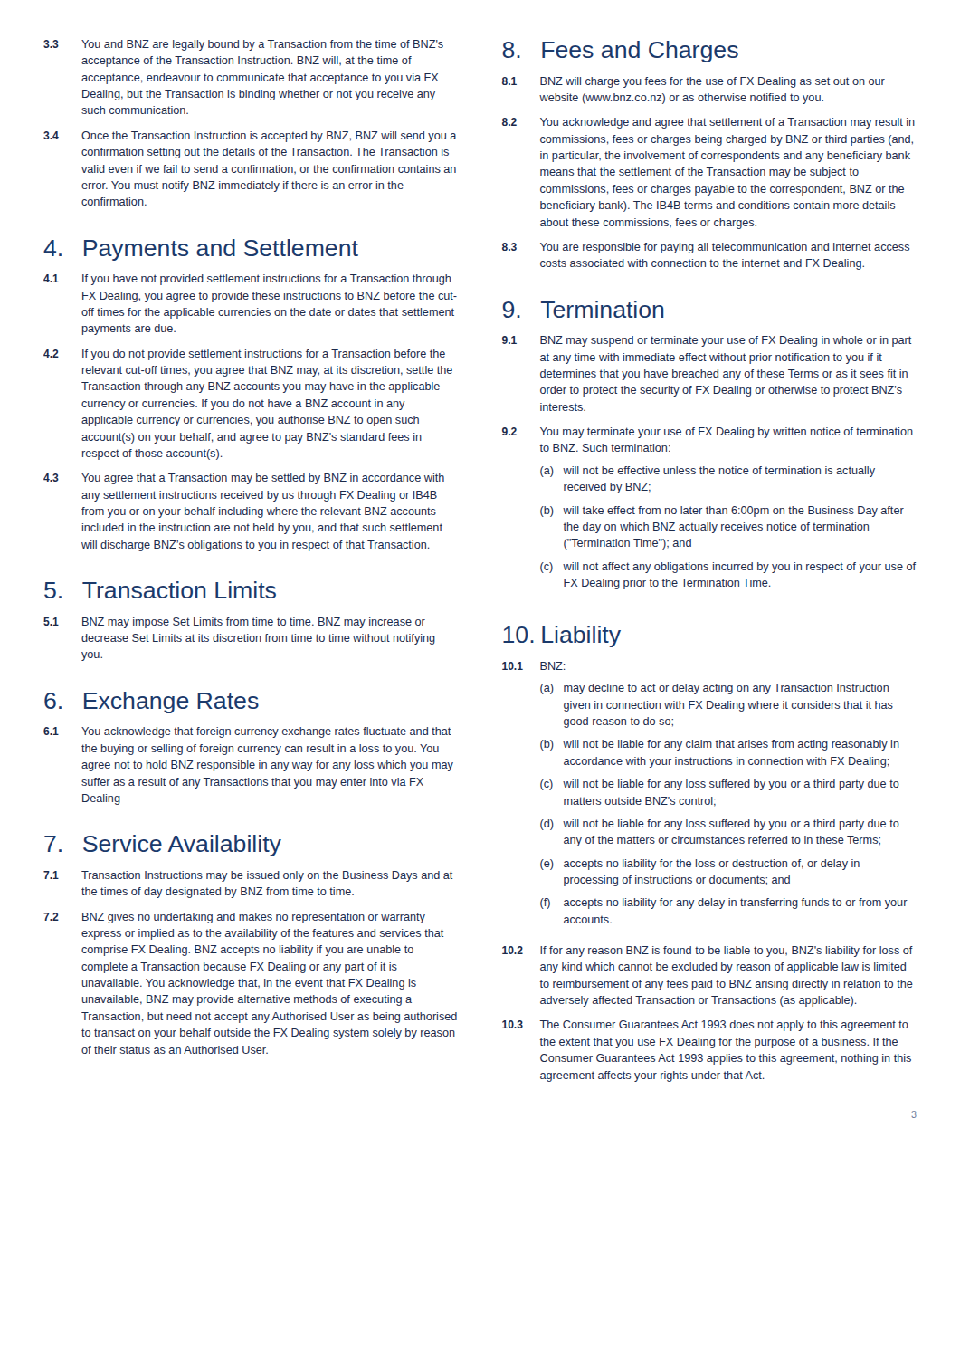3.3
You and BNZ are legally bound by a Transaction from the time of BNZ's acceptance of the Transaction Instruction. BNZ will, at the time of acceptance, endeavour to communicate that acceptance to you via FX Dealing, but the Transaction is binding whether or not you receive any such communication.
3.4
Once the Transaction Instruction is accepted by BNZ, BNZ will send you a confirmation setting out the details of the Transaction. The Transaction is valid even if we fail to send a confirmation, or the confirmation contains an error. You must notify BNZ immediately if there is an error in the confirmation.
4. Payments and Settlement
4.1
If you have not provided settlement instructions for a Transaction through FX Dealing, you agree to provide these instructions to BNZ before the cut-off times for the applicable currencies on the date or dates that settlement payments are due.
4.2
If you do not provide settlement instructions for a Transaction before the relevant cut-off times, you agree that BNZ may, at its discretion, settle the Transaction through any BNZ accounts you may have in the applicable currency or currencies. If you do not have a BNZ account in any applicable currency or currencies, you authorise BNZ to open such account(s) on your behalf, and agree to pay BNZ's standard fees in respect of those account(s).
4.3
You agree that a Transaction may be settled by BNZ in accordance with any settlement instructions received by us through FX Dealing or IB4B from you or on your behalf including where the relevant BNZ accounts included in the instruction are not held by you, and that such settlement will discharge BNZ’s obligations to you in respect of that Transaction.
5. Transaction Limits
5.1
BNZ may impose Set Limits from time to time. BNZ may increase or decrease Set Limits at its discretion from time to time without notifying you.
6. Exchange Rates
6.1
You acknowledge that foreign currency exchange rates fluctuate and that the buying or selling of foreign currency can result in a loss to you. You agree not to hold BNZ responsible in any way for any loss which you may suffer as a result of any Transactions that you may enter into via FX Dealing
7. Service Availability
7.1
Transaction Instructions may be issued only on the Business Days and at the times of day designated by BNZ from time to time.
7.2
BNZ gives no undertaking and makes no representation or warranty express or implied as to the availability of the features and services that comprise FX Dealing. BNZ accepts no liability if you are unable to complete a Transaction because FX Dealing or any part of it is unavailable. You acknowledge that, in the event that FX Dealing is unavailable, BNZ may provide alternative methods of executing a Transaction, but need not accept any Authorised User as being authorised to transact on your behalf outside the FX Dealing system solely by reason of their status as an Authorised User.
8. Fees and Charges
8.1
BNZ will charge you fees for the use of FX Dealing as set out on our website (www.bnz.co.nz) or as otherwise notified to you.
8.2
You acknowledge and agree that settlement of a Transaction may result in commissions, fees or charges being charged by BNZ or third parties (and, in particular, the involvement of correspondents and any beneficiary bank means that the settlement of the Transaction may be subject to commissions, fees or charges payable to the correspondent, BNZ or the beneficiary bank). The IB4B terms and conditions contain more details about these commissions, fees or charges.
8.3
You are responsible for paying all telecommunication and internet access costs associated with connection to the internet and FX Dealing.
9. Termination
9.1
BNZ may suspend or terminate your use of FX Dealing in whole or in part at any time with immediate effect without prior notification to you if it determines that you have breached any of these Terms or as it sees fit in order to protect the security of FX Dealing or otherwise to protect BNZ's interests.
9.2
You may terminate your use of FX Dealing by written notice of termination to BNZ. Such termination:
(a) will not be effective unless the notice of termination is actually received by BNZ;
(b) will take effect from no later than 6:00pm on the Business Day after the day on which BNZ actually receives notice of termination ("Termination Time"); and
(c) will not affect any obligations incurred by you in respect of your use of FX Dealing prior to the Termination Time.
10. Liability
10.1
BNZ:
(a) may decline to act or delay acting on any Transaction Instruction given in connection with FX Dealing where it considers that it has good reason to do so;
(b) will not be liable for any claim that arises from acting reasonably in accordance with your instructions in connection with FX Dealing;
(c) will not be liable for any loss suffered by you or a third party due to matters outside BNZ's control;
(d) will not be liable for any loss suffered by you or a third party due to any of the matters or circumstances referred to in these Terms;
(e) accepts no liability for the loss or destruction of, or delay in processing of instructions or documents; and
(f) accepts no liability for any delay in transferring funds to or from your accounts.
10.2
If for any reason BNZ is found to be liable to you, BNZ's liability for loss of any kind which cannot be excluded by reason of applicable law is limited to reimbursement of any fees paid to BNZ arising directly in relation to the adversely affected Transaction or Transactions (as applicable).
10.3
The Consumer Guarantees Act 1993 does not apply to this agreement to the extent that you use FX Dealing for the purpose of a business. If the Consumer Guarantees Act 1993 applies to this agreement, nothing in this agreement affects your rights under that Act.
3